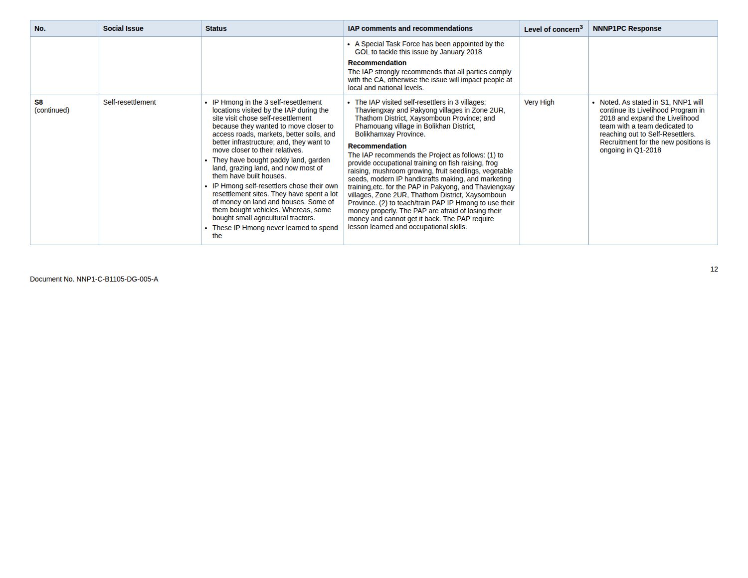| No. | Social Issue | Status | IAP comments and recommendations | Level of concern 3 | NNNP1PC Response |
| --- | --- | --- | --- | --- | --- |
| | | | A Special Task Force has been appointed by the GOL to tackle this issue by January 2018 Recommendation The IAP strongly recommends that all parties comply with the CA, otherwise the issue will impact people at local and national levels. | | |
| S8 (continued) | Self-resettlement | IP Hmong in the 3 self-resettlement locations visited by the IAP during the site visit chose self-resettlement because they wanted to move closer to access roads, markets, better soils, and better infrastructure; and, they want to move closer to their relatives. They have bought paddy land, garden land, grazing land, and now most of them have built houses. IP Hmong self-resettlers chose their own resettlement sites. They have spent a lot of money on land and houses. Some of them bought vehicles. Whereas, some bought small agricultural tractors. These IP Hmong never learned to spend the | The IAP visited self-resettlers in 3 villages: Thaviengxay and Pakyong villages in Zone 2UR, Thathom District, Xaysomboun Province; and Phamouang village in Bolikhan District, Bolikhamxay Province. Recommendation The IAP recommends the Project as follows: (1) to provide occupational training on fish raising, frog raising, mushroom growing, fruit seedlings, vegetable seeds, modern IP handicrafts making, and marketing training,etc. for the PAP in Pakyong, and Thaviengxay villages, Zone 2UR, Thathom District, Xaysomboun Province. (2) to teach/train PAP IP Hmong to use their money properly. The PAP are afraid of losing their money and cannot get it back. The PAP require lesson learned and occupational skills. | Very High | Noted. As stated in S1, NNP1 will continue its Livelihood Program in 2018 and expand the Livelihood team with a team dedicated to reaching out to Self-Resettlers. Recruitment for the new positions is ongoing in Q1-2018 |
12
Document No. NNP1-C-B1105-DG-005-A